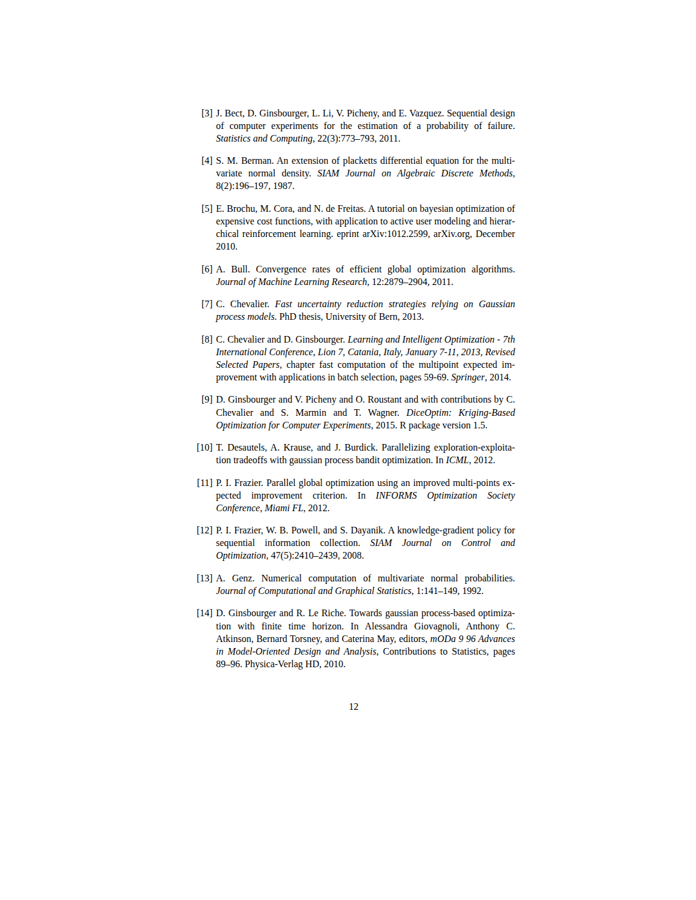[3] J. Bect, D. Ginsbourger, L. Li, V. Picheny, and E. Vazquez. Sequential design of computer experiments for the estimation of a probability of failure. Statistics and Computing, 22(3):773–793, 2011.
[4] S. M. Berman. An extension of placketts differential equation for the multivariate normal density. SIAM Journal on Algebraic Discrete Methods, 8(2):196–197, 1987.
[5] E. Brochu, M. Cora, and N. de Freitas. A tutorial on bayesian optimization of expensive cost functions, with application to active user modeling and hierarchical reinforcement learning. eprint arXiv:1012.2599, arXiv.org, December 2010.
[6] A. Bull. Convergence rates of efficient global optimization algorithms. Journal of Machine Learning Research, 12:2879–2904, 2011.
[7] C. Chevalier. Fast uncertainty reduction strategies relying on Gaussian process models. PhD thesis, University of Bern, 2013.
[8] C. Chevalier and D. Ginsbourger. Learning and Intelligent Optimization - 7th International Conference, Lion 7, Catania, Italy, January 7-11, 2013, Revised Selected Papers, chapter fast computation of the multipoint expected improvement with applications in batch selection, pages 59-69. Springer, 2014.
[9] D. Ginsbourger and V. Picheny and O. Roustant and with contributions by C. Chevalier and S. Marmin and T. Wagner. DiceOptim: Kriging-Based Optimization for Computer Experiments, 2015. R package version 1.5.
[10] T. Desautels, A. Krause, and J. Burdick. Parallelizing exploration-exploitation tradeoffs with gaussian process bandit optimization. In ICML, 2012.
[11] P. I. Frazier. Parallel global optimization using an improved multi-points expected improvement criterion. In INFORMS Optimization Society Conference, Miami FL, 2012.
[12] P. I. Frazier, W. B. Powell, and S. Dayanik. A knowledge-gradient policy for sequential information collection. SIAM Journal on Control and Optimization, 47(5):2410–2439, 2008.
[13] A. Genz. Numerical computation of multivariate normal probabilities. Journal of Computational and Graphical Statistics, 1:141–149, 1992.
[14] D. Ginsbourger and R. Le Riche. Towards gaussian process-based optimization with finite time horizon. In Alessandra Giovagnoli, Anthony C. Atkinson, Bernard Torsney, and Caterina May, editors, mODa 9 96 Advances in Model-Oriented Design and Analysis, Contributions to Statistics, pages 89–96. Physica-Verlag HD, 2010.
12